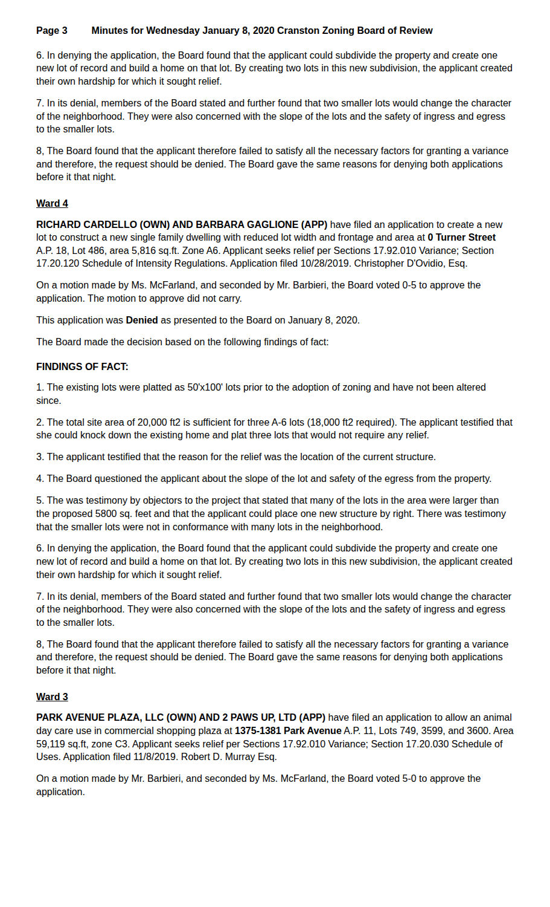Page 3 Minutes for Wednesday January 8, 2020 Cranston Zoning Board of Review
6. In denying the application, the Board found that the applicant could subdivide the property and create one new lot of record and build a home on that lot. By creating two lots in this new subdivision, the applicant created their own hardship for which it sought relief.
7. In its denial, members of the Board stated and further found that two smaller lots would change the character of the neighborhood. They were also concerned with the slope of the lots and the safety of ingress and egress to the smaller lots.
8, The Board found that the applicant therefore failed to satisfy all the necessary factors for granting a variance and therefore, the request should be denied. The Board gave the same reasons for denying both applications before it that night.
Ward 4
RICHARD CARDELLO (OWN) AND BARBARA GAGLIONE (APP) have filed an application to create a new lot to construct a new single family dwelling with reduced lot width and frontage and area at 0 Turner Street A.P. 18, Lot 486, area 5,816 sq.ft. Zone A6. Applicant seeks relief per Sections 17.92.010 Variance; Section 17.20.120 Schedule of Intensity Regulations. Application filed 10/28/2019. Christopher D'Ovidio, Esq.
On a motion made by Ms. McFarland, and seconded by Mr. Barbieri, the Board voted 0-5 to approve the application. The motion to approve did not carry.
This application was Denied as presented to the Board on January 8, 2020.
The Board made the decision based on the following findings of fact:
FINDINGS OF FACT:
1. The existing lots were platted as 50'x100' lots prior to the adoption of zoning and have not been altered since.
2. The total site area of 20,000 ft2 is sufficient for three A-6 lots (18,000 ft2 required). The applicant testified that she could knock down the existing home and plat three lots that would not require any relief.
3. The applicant testified that the reason for the relief was the location of the current structure.
4. The Board questioned the applicant about the slope of the lot and safety of the egress from the property.
5. The was testimony by objectors to the project that stated that many of the lots in the area were larger than the proposed 5800 sq. feet and that the applicant could place one new structure by right. There was testimony that the smaller lots were not in conformance with many lots in the neighborhood.
6. In denying the application, the Board found that the applicant could subdivide the property and create one new lot of record and build a home on that lot. By creating two lots in this new subdivision, the applicant created their own hardship for which it sought relief.
7. In its denial, members of the Board stated and further found that two smaller lots would change the character of the neighborhood. They were also concerned with the slope of the lots and the safety of ingress and egress to the smaller lots.
8, The Board found that the applicant therefore failed to satisfy all the necessary factors for granting a variance and therefore, the request should be denied. The Board gave the same reasons for denying both applications before it that night.
Ward 3
PARK AVENUE PLAZA, LLC (OWN) AND 2 PAWS UP, LTD (APP) have filed an application to allow an animal day care use in commercial shopping plaza at 1375-1381 Park Avenue A.P. 11, Lots 749, 3599, and 3600. Area 59,119 sq.ft, zone C3. Applicant seeks relief per Sections 17.92.010 Variance; Section 17.20.030 Schedule of Uses. Application filed 11/8/2019. Robert D. Murray Esq.
On a motion made by Mr. Barbieri, and seconded by Ms. McFarland, the Board voted 5-0 to approve the application.